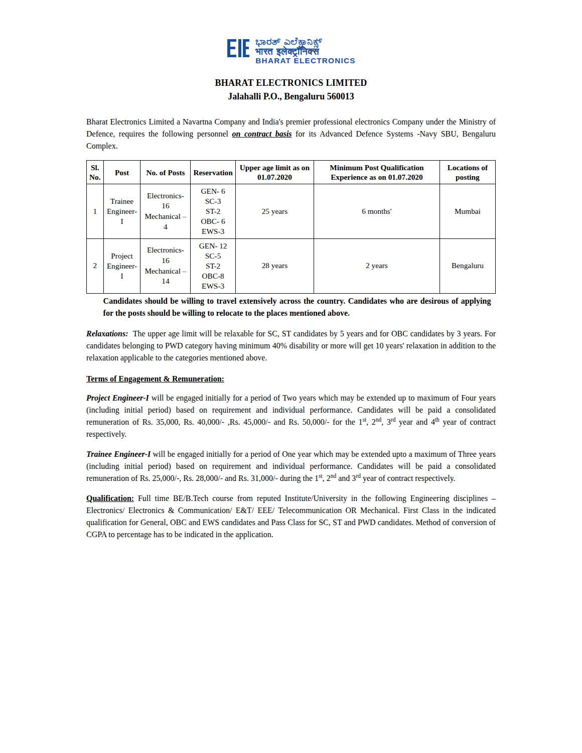ಭಾರತ್ ಎಲೆಕ್ಟ್ರಾನಿಕ್ಸ್
भारत इलेक्ट्रॉनिक्स
BHARAT ELECTRONICS
BHARAT ELECTRONICS LIMITED
Jalahalli P.O., Bengaluru 560013
Bharat Electronics Limited a Navartna Company and India's premier professional electronics Company under the Ministry of Defence, requires the following personnel on contract basis for its Advanced Defence Systems -Navy SBU, Bengaluru Complex.
| Sl. No. | Post | No. of Posts | Reservation | Upper age limit as on 01.07.2020 | Minimum Post Qualification Experience as on 01.07.2020 | Locations of posting |
| --- | --- | --- | --- | --- | --- | --- |
| 1 | Trainee Engineer-I | Electronics-16 Mechanical – 4 | GEN- 6 SC-3 ST-2 OBC- 6 EWS-3 | 25 years | 6 months' | Mumbai |
| 2 | Project Engineer-I | Electronics-16 Mechanical – 14 | GEN- 12 SC-5 ST-2 OBC-8 EWS-3 | 28 years | 2 years | Bengaluru |
Candidates should be willing to travel extensively across the country. Candidates who are desirous of applying for the posts should be willing to relocate to the places mentioned above.
Relaxations: The upper age limit will be relaxable for SC, ST candidates by 5 years and for OBC candidates by 3 years. For candidates belonging to PWD category having minimum 40% disability or more will get 10 years' relaxation in addition to the relaxation applicable to the categories mentioned above.
Terms of Engagement & Remuneration:
Project Engineer-I will be engaged initially for a period of Two years which may be extended up to maximum of Four years (including initial period) based on requirement and individual performance. Candidates will be paid a consolidated remuneration of Rs. 35,000, Rs. 40,000/- ,Rs. 45,000/- and Rs. 50,000/- for the 1st, 2nd, 3rd year and 4th year of contract respectively.
Trainee Engineer-I will be engaged initially for a period of One year which may be extended upto a maximum of Three years (including initial period) based on requirement and individual performance. Candidates will be paid a consolidated remuneration of Rs. 25,000/-, Rs. 28,000/- and Rs. 31,000/- during the 1st, 2nd and 3rd year of contract respectively.
Qualification: Full time BE/B.Tech course from reputed Institute/University in the following Engineering disciplines –Electronics/ Electronics & Communication/ E&T/ EEE/ Telecommunication OR Mechanical. First Class in the indicated qualification for General, OBC and EWS candidates and Pass Class for SC, ST and PWD candidates. Method of conversion of CGPA to percentage has to be indicated in the application.